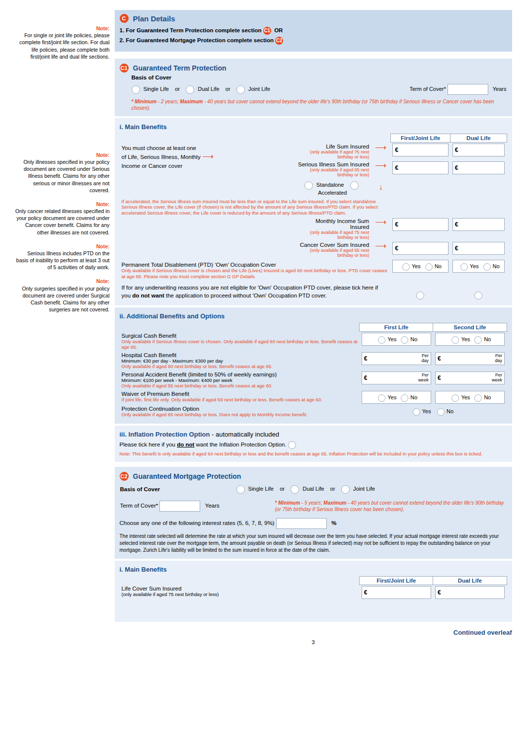Note:
For single or joint life policies, please complete first/joint life section. For dual life policies, please complete both first/joint life and dual life sections.
Note:
Only illnesses specified in your policy document are covered under Serious Illness benefit. Claims for any other serious or minor illnesses are not covered.
Note:
Only cancer related illnesses specified in your policy document are covered under Cancer cover benefit. Claims for any other illnesses are not covered.
Note:
Serious Illness includes PTD on the basis of inability to perform at least 3 out of 5 activities of daily work.
Note:
Only surgeries specified in your policy document are covered under Surgical Cash benefit. Claims for any other surgeries are not covered.
C Plan Details
1. For Guaranteed Term Protection complete section C1 OR
2. For Guaranteed Mortgage Protection complete section C2
C1 Guaranteed Term Protection
Basis of Cover
| Single Life or Dual Life or Joint Life | Term of Cover* Years |
* Minimum - 2 years; Maximum - 40 years but cover cannot extend beyond the older life's 90th birthday (or 75th birthday if Serious Illness or Cancer cover has been chosen).
i. Main Benefits
| | | | First/Joint Life | Dual Life |
| You must choose at least one of Life, Serious Illness, Monthly ⟶ Income or Cancer cover | Life Sum Insured (only available if aged 75 next birthday or less) | ⟶ | € | € |
| Serious Illness Sum Insured (only available if aged 65 next birthday or less) | ⟶ | € | € |
| | Standalone Accelerated | ↓ | | |
| If accelerated, the Serious Illness sum insured must be less than or equal to the Life sum insured. If you select standalone Serious Illness cover, the Life cover (if chosen) is not affected by the amount of any Serious Illness/PTD claim. If you select accelerated Serious Illness cover, the Life cover is reduced by the amount of any Serious Illness/PTD claim. | | |
| | Monthly Income Sum Insured (only available if aged 75 next birthday or less) | ⟶ | € | € |
| | Cancer Cover Sum Insured (only available if aged 65 next birthday or less) | ⟶ | € | € |
| Permanent Total Disablement (PTD) ‘Own’ Occupation Cover Only available if Serious Illness cover is chosen and the Life (Lives) Insured is aged 60 next birthday or less. PTD cover ceases at age 65. Please note you must complete section G GP Details. | Yes No | Yes No |
| If for any underwriting reasons you are not eligible for 'Own' Occupation PTD cover, please tick here if you do not want the application to proceed without 'Own' Occupation PTD cover. | | |
ii. Additional Benefits and Options
| | First Life | Second Life |
| Surgical Cash Benefit Only available if Serious Illness cover is chosen. Only available if aged 60 next birthday or less. Benefit ceases at age 65. | Yes No | Yes No |
| Hospital Cash Benefit Minimum: €30 per day - Maximum: €300 per day Only available if aged 60 next birthday or less. Benefit ceases at age 65. | € Per day | € Per day |
| Personal Accident Benefit (limited to 50% of weekly earnings) Minimum: €100 per week - Maximum: €400 per week Only available if aged 55 next birthday or less. Benefit ceases at age 60. | € Per week | € Per week |
| Waiver of Premium Benefit If joint life, first life only. Only available if aged 59 next birthday or less. Benefit ceases at age 60. | Yes No | Yes No |
| Protection Continuation Option Only available if aged 65 next birthday or less. Does not apply to Monthly Income benefit. | Yes No |
iii. Inflation Protection Option - automatically included
Please tick here if you do not want the Inflation Protection Option.
Note: This benefit is only available if aged 64 next birthday or less and the benefit ceases at age 65. Inflation Protection will be included in your policy unless this box is ticked.
C2 Guaranteed Mortgage Protection
| Basis of Cover | Single Life or Dual Life or Joint Life |
| Term of Cover* Years | * Minimum - 5 years; Maximum - 40 years but cover cannot extend beyond the older life's 90th birthday (or 75th birthday if Serious Illness cover has been chosen). |
Choose any one of the following interest rates (5, 6, 7, 8, 9%) %
The interest rate selected will determine the rate at which your sum insured will decrease over the term you have selected. If your actual mortgage interest rate exceeds your selected interest rate over the mortgage term, the amount payable on death (or Serious Illness if selected) may not be sufficient to repay the outstanding balance on your mortgage. Zurich Life's liability will be limited to the sum insured in force at the date of the claim.
i. Main Benefits
| | First/Joint Life | Dual Life |
| Life Cover Sum Insured (only available if aged 75 next birthday or less) | € | € |
Continued overleaf
3